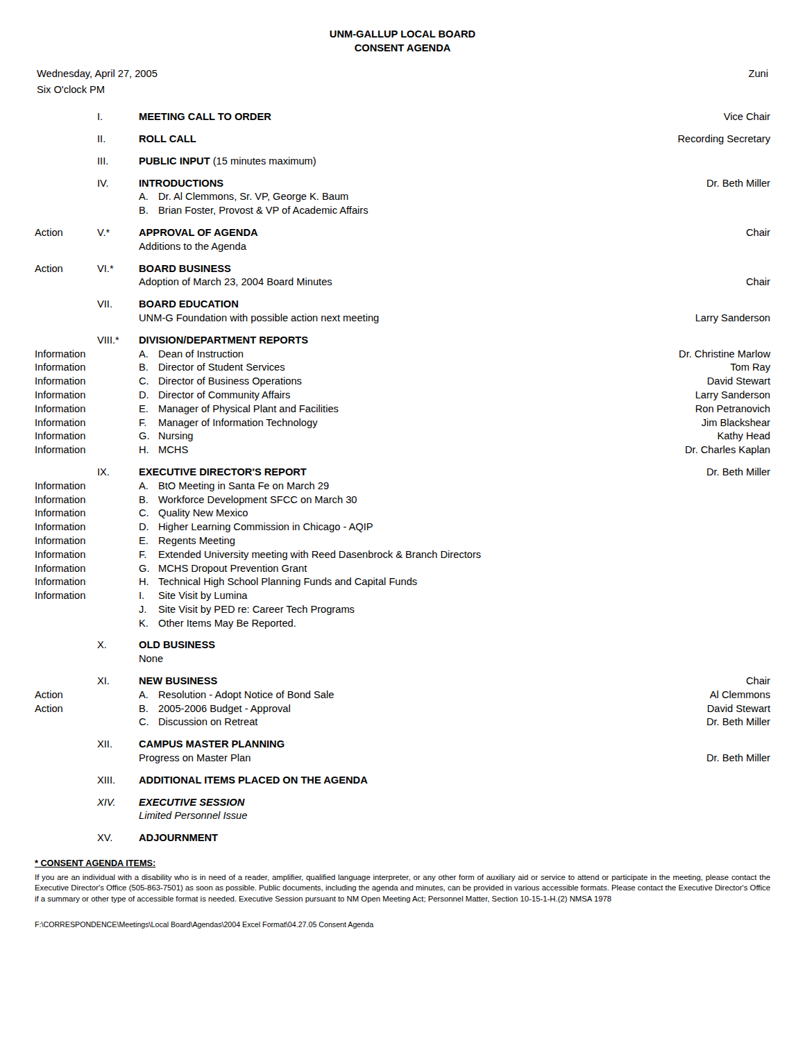UNM-GALLUP LOCAL BOARD
CONSENT AGENDA
| Wednesday, April 27, 2005 | Zuni |
| Six O'clock PM | |
| | I. | MEETING CALL TO ORDER | Vice Chair |
| | II. | ROLL CALL | Recording Secretary |
| | III. | PUBLIC INPUT (15 minutes maximum) | |
| | IV. | INTRODUCTIONS / A. / Dr. Al Clemmons, Sr. VP, George K. Baum / / B. / Brian Foster, Provost & VP of Academic Affairs / | Dr. Beth Miller |
| Action | V.* | APPROVAL OF AGENDA Additions to the Agenda | Chair |
| Action | VI.* | BOARD BUSINESS Adoption of March 23, 2004 Board Minutes | Chair |
| | VII. | BOARD EDUCATION UNM-G Foundation with possible action next meeting | Larry Sanderson |
| | VIII.* | DIVISION/DEPARTMENT REPORTS | |
| Information | | / A. / Dean of Instruction / | Dr. Christine Marlow |
| Information | | / B. / Director of Student Services / | Tom Ray |
| Information | | / C. / Director of Business Operations / | David Stewart |
| Information | | / D. / Director of Community Affairs / | Larry Sanderson |
| Information | | / E. / Manager of Physical Plant and Facilities / | Ron Petranovich |
| Information | | / F. / Manager of Information Technology / | Jim Blackshear |
| Information | | / G. / Nursing / | Kathy Head |
| Information | | / H. / MCHS / | Dr. Charles Kaplan |
| | IX. | EXECUTIVE DIRECTOR'S REPORT | Dr. Beth Miller |
| Information | | / A. / BtO Meeting in Santa Fe on March 29 / | |
| Information | | / B. / Workforce Development SFCC on March 30 / | |
| Information | | / C. / Quality New Mexico / | |
| Information | | / D. / Higher Learning Commission in Chicago - AQIP / | |
| Information | | / E. / Regents Meeting / | |
| Information | | / F. / Extended University meeting with Reed Dasenbrock & Branch Directors / | |
| Information | | / G. / MCHS Dropout Prevention Grant / | |
| Information | | / H. / Technical High School Planning Funds and Capital Funds / | |
| Information | | / I. / Site Visit by Lumina / | |
| | | / J. / Site Visit by PED re: Career Tech Programs / | |
| | | / K. / Other Items May Be Reported. / | |
| | X. | OLD BUSINESS None | |
| | XI. | NEW BUSINESS | Chair |
| Action | | / A. / Resolution - Adopt Notice of Bond Sale / | Al Clemmons |
| Action | | / B. / 2005-2006 Budget - Approval / | David Stewart |
| | | / C. / Discussion on Retreat / | Dr. Beth Miller |
| | XII. | CAMPUS MASTER PLANNING Progress on Master Plan | Dr. Beth Miller |
| | XIII. | ADDITIONAL ITEMS PLACED ON THE AGENDA | |
| | XIV. | EXECUTIVE SESSION Limited Personnel Issue | |
| | XV. | ADJOURNMENT | |
* CONSENT AGENDA ITEMS:
If you are an individual with a disability who is in need of a reader, amplifier, qualified language interpreter, or any other form of auxiliary aid or service to attend or participate in the meeting, please contact the Executive Director's Office (505-863-7501) as soon as possible. Public documents, including the agenda and minutes, can be provided in various accessible formats. Please contact the Executive Director's Office if a summary or other type of accessible format is needed. Executive Session pursuant to NM Open Meeting Act; Personnel Matter, Section 10-15-1-H.(2) NMSA 1978
F:\CORRESPONDENCE\Meetings\Local Board\Agendas\2004 Excel Format\04.27.05 Consent Agenda